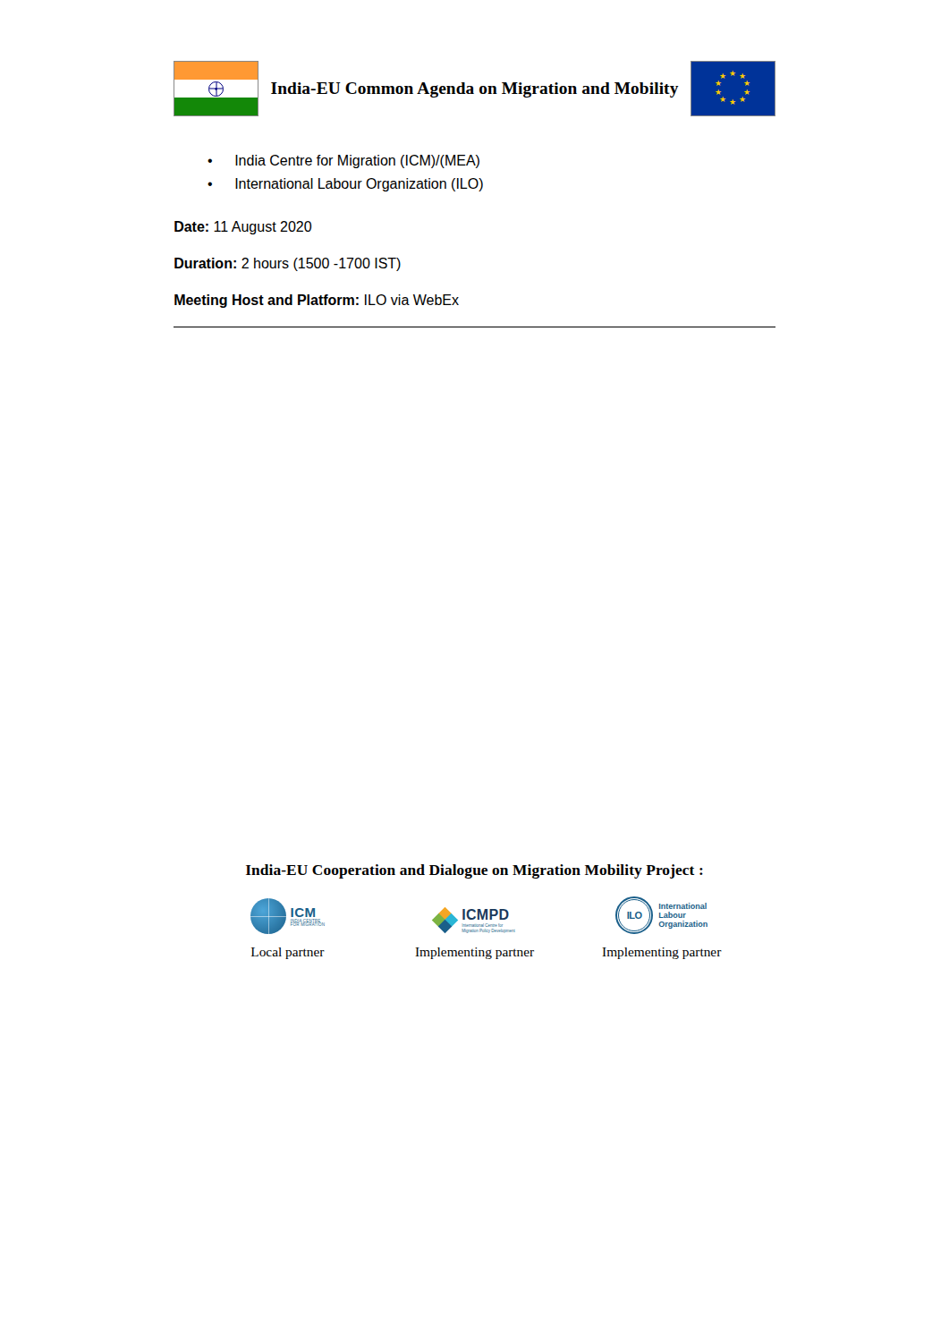India-EU Common Agenda on Migration and Mobility
★ ★ ★ ★ ★ ★ ★ ★ ★ ★
India Centre for Migration (ICM)/(MEA)
International Labour Organization (ILO)
Date: 11 August 2020
Duration: 2 hours (1500 -1700 IST)
Meeting Host and Platform: ILO via WebEx
India-EU Cooperation and Dialogue on Migration Mobility Project :
ICM
INDIA CENTRE
FOR MIGRATION
Local partner
ICMPD
International Centre for
Migration Policy Development
Implementing partner
ILO
International
Labour
Organization
Implementing partner